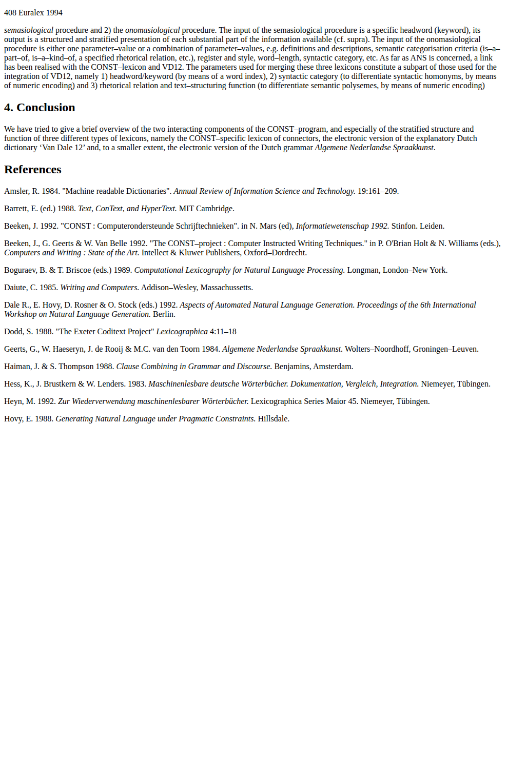408 Euralex 1994
semasiological procedure and 2) the onomasiological procedure. The input of the semasiological procedure is a specific headword (keyword), its output is a structured and stratified presentation of each substantial part of the information available (cf. supra). The input of the onomasiological procedure is either one parameter–value or a combination of parameter–values, e.g. definitions and descriptions, semantic categorisation criteria (is–a–part–of, is–a–kind–of, a specified rhetorical relation, etc.), register and style, word–length, syntactic category, etc. As far as ANS is concerned, a link has been realised with the CONST–lexicon and VD12. The parameters used for merging these three lexicons constitute a subpart of those used for the integration of VD12, namely 1) headword/keyword (by means of a word index), 2) syntactic category (to differentiate syntactic homonyms, by means of numeric encoding) and 3) rhetorical relation and text–structuring function (to differentiate semantic polysemes, by means of numeric encoding)
4. Conclusion
We have tried to give a brief overview of the two interacting components of the CONST–program, and especially of the stratified structure and function of three different types of lexicons, namely the CONST–specific lexicon of connectors, the electronic version of the explanatory Dutch dictionary ‘Van Dale 12’ and, to a smaller extent, the electronic version of the Dutch grammar Algemene Nederlandse Spraakkunst.
References
Amsler, R. 1984. "Machine readable Dictionaries". Annual Review of Information Science and Technology. 19:161–209.
Barrett, E. (ed.) 1988. Text, ConText, and HyperText. MIT Cambridge.
Beeken, J. 1992. "CONST : Computerondersteunde Schrijftechnieken". in N. Mars (ed), Informatiewetenschap 1992. Stinfon. Leiden.
Beeken, J., G. Geerts & W. Van Belle 1992. "The CONST–project : Computer Instructed Writing Techniques." in P. O'Brian Holt & N. Williams (eds.), Computers and Writing : State of the Art. Intellect & Kluwer Publishers, Oxford–Dordrecht.
Boguraev, B. & T. Briscoe (eds.) 1989. Computational Lexicography for Natural Language Processing. Longman, London–New York.
Daiute, C. 1985. Writing and Computers. Addison–Wesley, Massachussetts.
Dale R., E. Hovy, D. Rosner & O. Stock (eds.) 1992. Aspects of Automated Natural Language Generation. Proceedings of the 6th International Workshop on Natural Language Generation. Berlin.
Dodd, S. 1988. "The Exeter Coditext Project" Lexicographica 4:11–18
Geerts, G., W. Haeseryn, J. de Rooij & M.C. van den Toorn 1984. Algemene Nederlandse Spraakkunst. Wolters–Noordhoff, Groningen–Leuven.
Haiman, J. & S. Thompson 1988. Clause Combining in Grammar and Discourse. Benjamins, Amsterdam.
Hess, K., J. Brustkern & W. Lenders. 1983. Maschinenlesbare deutsche Wörterbücher. Dokumentation, Vergleich, Integration. Niemeyer, Tübingen.
Heyn, M. 1992. Zur Wiederverwendung maschinenlesbarer Wörterbücher. Lexicographica Series Maior 45. Niemeyer, Tübingen.
Hovy, E. 1988. Generating Natural Language under Pragmatic Constraints. Hillsdale.